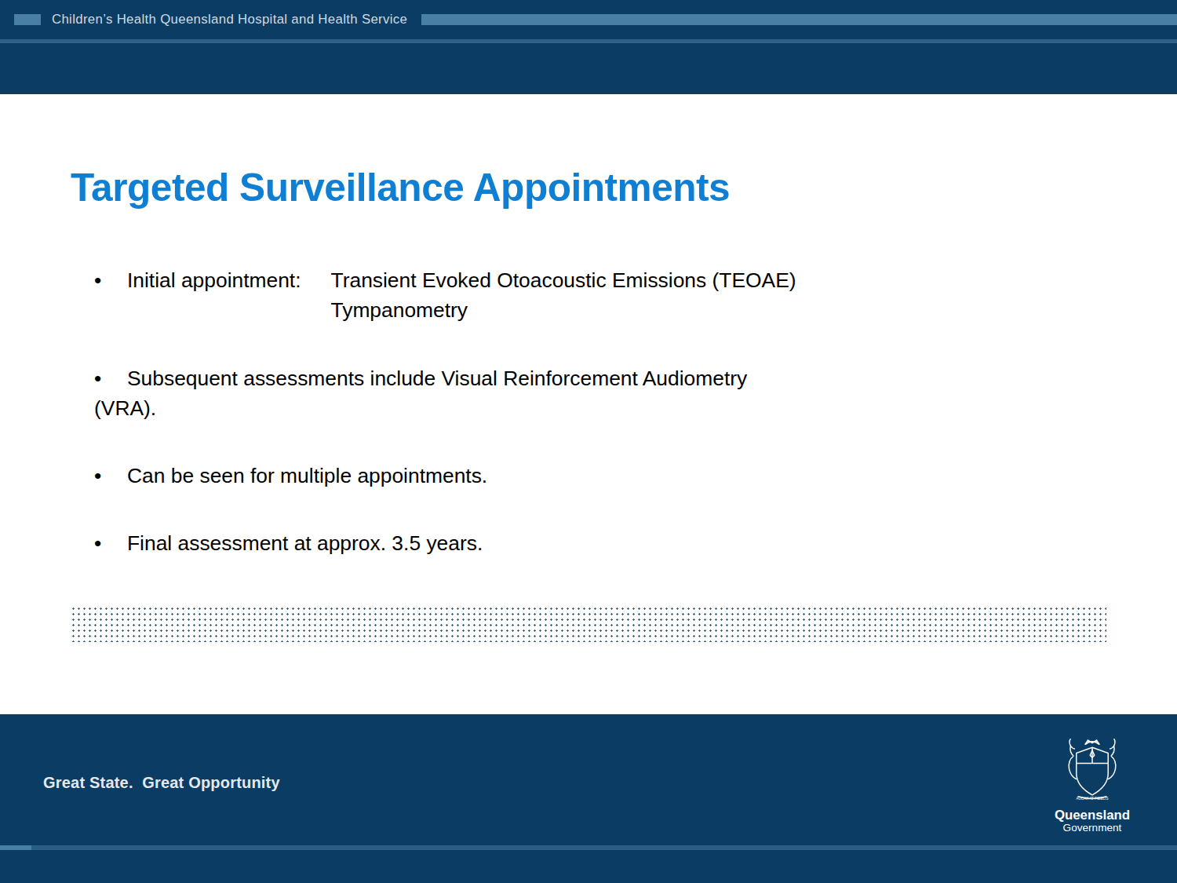Children’s Health Queensland Hospital and Health Service
Targeted Surveillance Appointments
Initial appointment: Transient Evoked Otoacoustic Emissions (TEOAE) Tympanometry
Subsequent assessments include Visual Reinforcement Audiometry (VRA).
Can be seen for multiple appointments.
Final assessment at approx. 3.5 years.
Great State. Great Opportunity
AUDAX AT FIDELIS
Queensland Government